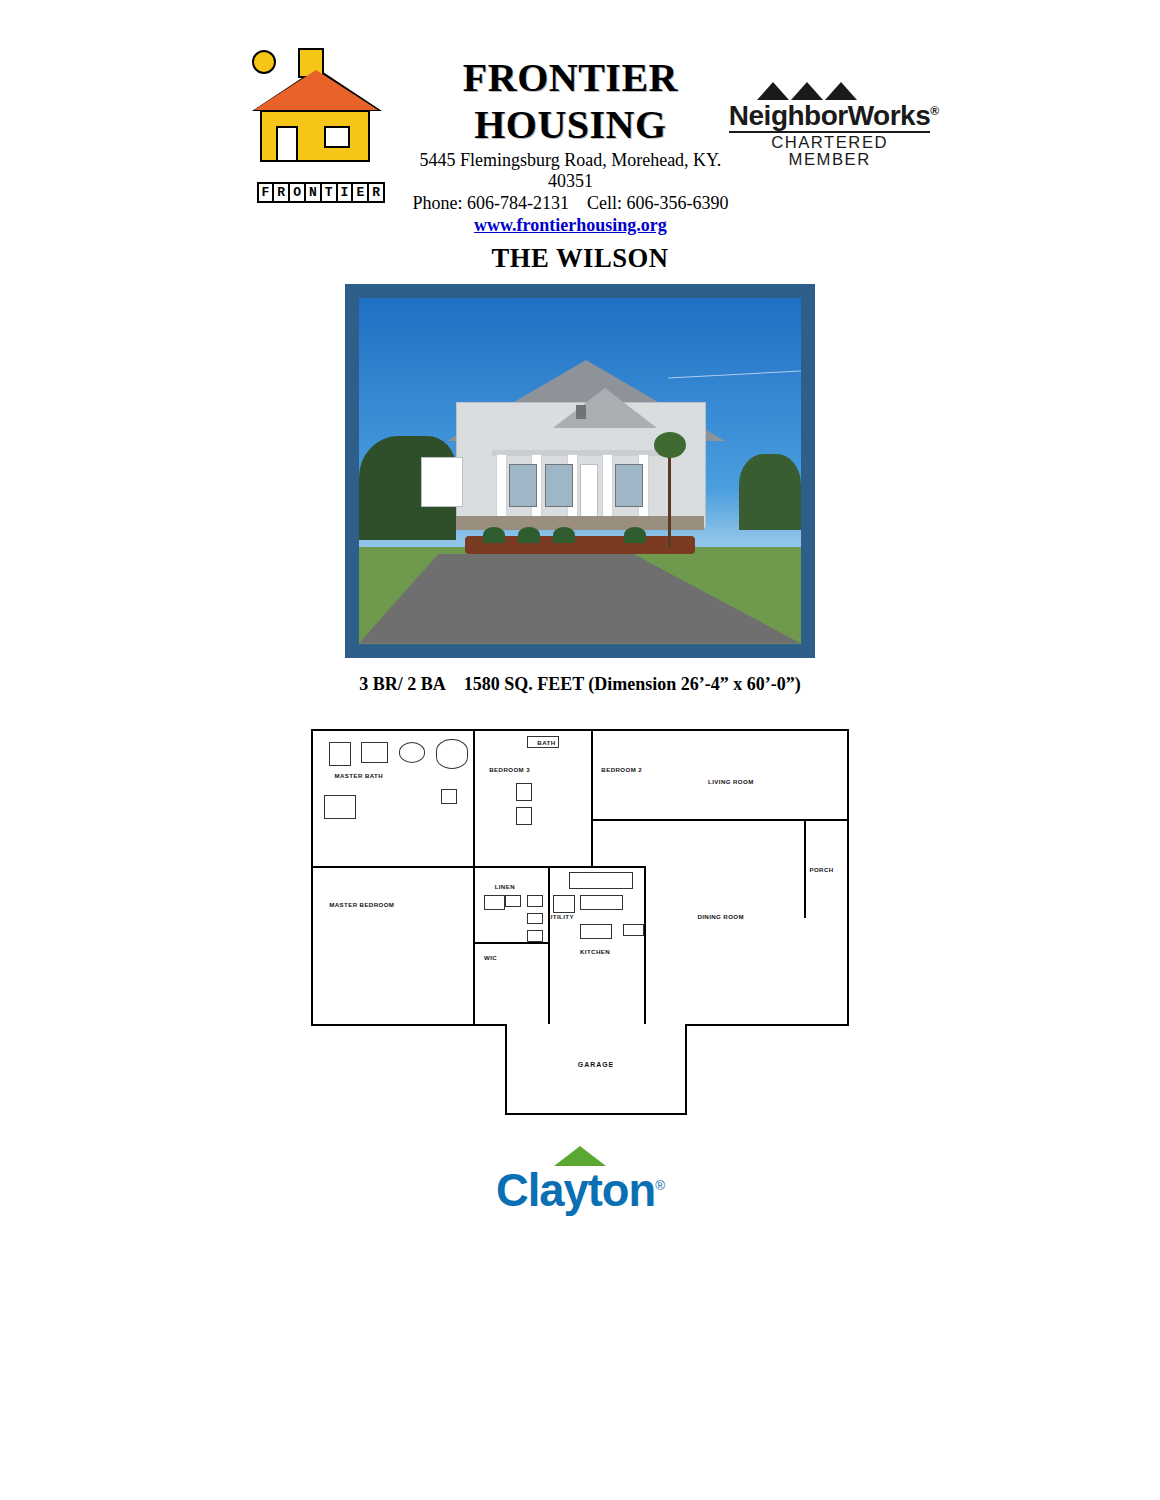FRONTIER
FRONTIER HOUSING
5445 Flemingsburg Road, Morehead, KY. 40351
Phone: 606-784-2131 Cell: 606-356-6390
www.frontierhousing.org
NeighborWorks®
CHARTERED MEMBER
THE WILSON
3 BR/ 2 BA 1580 SQ. FEET (Dimension 26’-4” x 60’-0”)
MASTER BATH BEDROOM 3 BATH BEDROOM 2 LIVING ROOM PORCH MASTER BEDROOM LINEN WIC UTILITY KITCHEN DINING ROOM
GARAGE
Clayton®